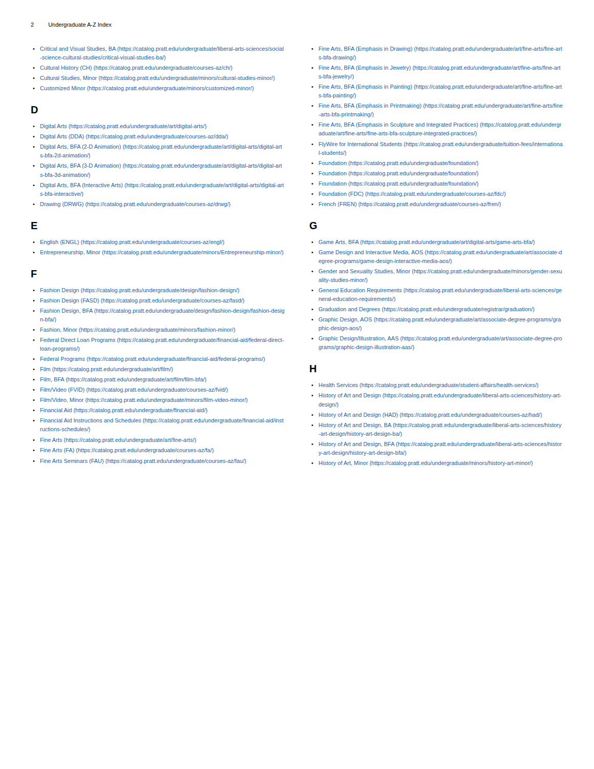2 Undergraduate A-Z Index
Critical and Visual Studies, BA (https://catalog.pratt.edu/undergraduate/liberal-arts-sciences/social-science-cultural-studies/critical-visual-studies-ba/)
Cultural History (CH) (https://catalog.pratt.edu/undergraduate/courses-az/ch/)
Cultural Studies, Minor (https://catalog.pratt.edu/undergraduate/minors/cultural-studies-minor/)
Customized Minor (https://catalog.pratt.edu/undergraduate/minors/customized-minor/)
D
Digital Arts (https://catalog.pratt.edu/undergraduate/art/digital-arts/)
Digital Arts (DDA) (https://catalog.pratt.edu/undergraduate/courses-az/dda/)
Digital Arts, BFA (2-D Animation) (https://catalog.pratt.edu/undergraduate/art/digital-arts/digital-arts-bfa-2d-animation/)
Digital Arts, BFA (3-D Animation) (https://catalog.pratt.edu/undergraduate/art/digital-arts/digital-arts-bfa-3d-animation/)
Digital Arts, BFA (Interactive Arts) (https://catalog.pratt.edu/undergraduate/art/digital-arts/digital-arts-bfa-interactive/)
Drawing (DRWG) (https://catalog.pratt.edu/undergraduate/courses-az/drwg/)
E
English (ENGL) (https://catalog.pratt.edu/undergraduate/courses-az/engl/)
Entrepreneurship, Minor (https://catalog.pratt.edu/undergraduate/minors/Entrepreneurship-minor/)
F
Fashion Design (https://catalog.pratt.edu/undergraduate/design/fashion-design/)
Fashion Design (FASD) (https://catalog.pratt.edu/undergraduate/courses-az/fasd/)
Fashion Design, BFA (https://catalog.pratt.edu/undergraduate/design/fashion-design/fashion-design-bfa/)
Fashion, Minor (https://catalog.pratt.edu/undergraduate/minors/fashion-minor/)
Federal Direct Loan Programs (https://catalog.pratt.edu/undergraduate/financial-aid/federal-direct-loan-programs/)
Federal Programs (https://catalog.pratt.edu/undergraduate/financial-aid/federal-programs/)
Film (https://catalog.pratt.edu/undergraduate/art/film/)
Film, BFA (https://catalog.pratt.edu/undergraduate/art/film/film-bfa/)
Film/Video (FVID) (https://catalog.pratt.edu/undergraduate/courses-az/fvid/)
Film/Video, Minor (https://catalog.pratt.edu/undergraduate/minors/film-video-minor/)
Financial Aid (https://catalog.pratt.edu/undergraduate/financial-aid/)
Financial Aid Instructions and Schedules (https://catalog.pratt.edu/undergraduate/financial-aid/instructions-schedules/)
Fine Arts (https://catalog.pratt.edu/undergraduate/art/fine-arts/)
Fine Arts (FA) (https://catalog.pratt.edu/undergraduate/courses-az/fa/)
Fine Arts Seminars (FAU) (https://catalog.pratt.edu/undergraduate/courses-az/fau/)
Fine Arts, BFA (Emphasis in Drawing) (https://catalog.pratt.edu/undergraduate/art/fine-arts/fine-arts-bfa-drawing/)
Fine Arts, BFA (Emphasis in Jewelry) (https://catalog.pratt.edu/undergraduate/art/fine-arts/fine-arts-bfa-jewelry/)
Fine Arts, BFA (Emphasis in Painting) (https://catalog.pratt.edu/undergraduate/art/fine-arts/fine-arts-bfa-painting/)
Fine Arts, BFA (Emphasis in Printmaking) (https://catalog.pratt.edu/undergraduate/art/fine-arts/fine-arts-bfa-printmaking/)
Fine Arts, BFA (Emphasis in Sculpture and Integrated Practices) (https://catalog.pratt.edu/undergraduate/art/fine-arts/fine-arts-bfa-sculpture-integrated-practices/)
FlyWire for International Students (https://catalog.pratt.edu/undergraduate/tuition-fees/international-students/)
Foundation (https://catalog.pratt.edu/undergraduate/foundation/)
Foundation (https://catalog.pratt.edu/undergraduate/foundation/)
Foundation (https://catalog.pratt.edu/undergraduate/foundation/)
Foundation (FDC) (https://catalog.pratt.edu/undergraduate/courses-az/fdc/)
French (FREN) (https://catalog.pratt.edu/undergraduate/courses-az/fren/)
G
Game Arts, BFA (https://catalog.pratt.edu/undergraduate/art/digital-arts/game-arts-bfa/)
Game Design and Interactive Media, AOS (https://catalog.pratt.edu/undergraduate/art/associate-degree-programs/game-design-interactive-media-aos/)
Gender and Sexuality Studies, Minor (https://catalog.pratt.edu/undergraduate/minors/gender-sexuality-studies-minor/)
General Education Requirements (https://catalog.pratt.edu/undergraduate/liberal-arts-sciences/general-education-requirements/)
Graduation and Degrees (https://catalog.pratt.edu/undergraduate/registrar/graduation/)
Graphic Design, AOS (https://catalog.pratt.edu/undergraduate/art/associate-degree-programs/graphic-design-aos/)
Graphic Design/Illustration, AAS (https://catalog.pratt.edu/undergraduate/art/associate-degree-programs/graphic-design-illustration-aas/)
H
Health Services (https://catalog.pratt.edu/undergraduate/student-affairs/health-services/)
History of Art and Design (https://catalog.pratt.edu/undergraduate/liberal-arts-sciences/history-art-design/)
History of Art and Design (HAD) (https://catalog.pratt.edu/undergraduate/courses-az/had/)
History of Art and Design, BA (https://catalog.pratt.edu/undergraduate/liberal-arts-sciences/history-art-design/history-art-design-ba/)
History of Art and Design, BFA (https://catalog.pratt.edu/undergraduate/liberal-arts-sciences/history-art-design/history-art-design-bfa/)
History of Art, Minor (https://catalog.pratt.edu/undergraduate/minors/history-art-minor/)